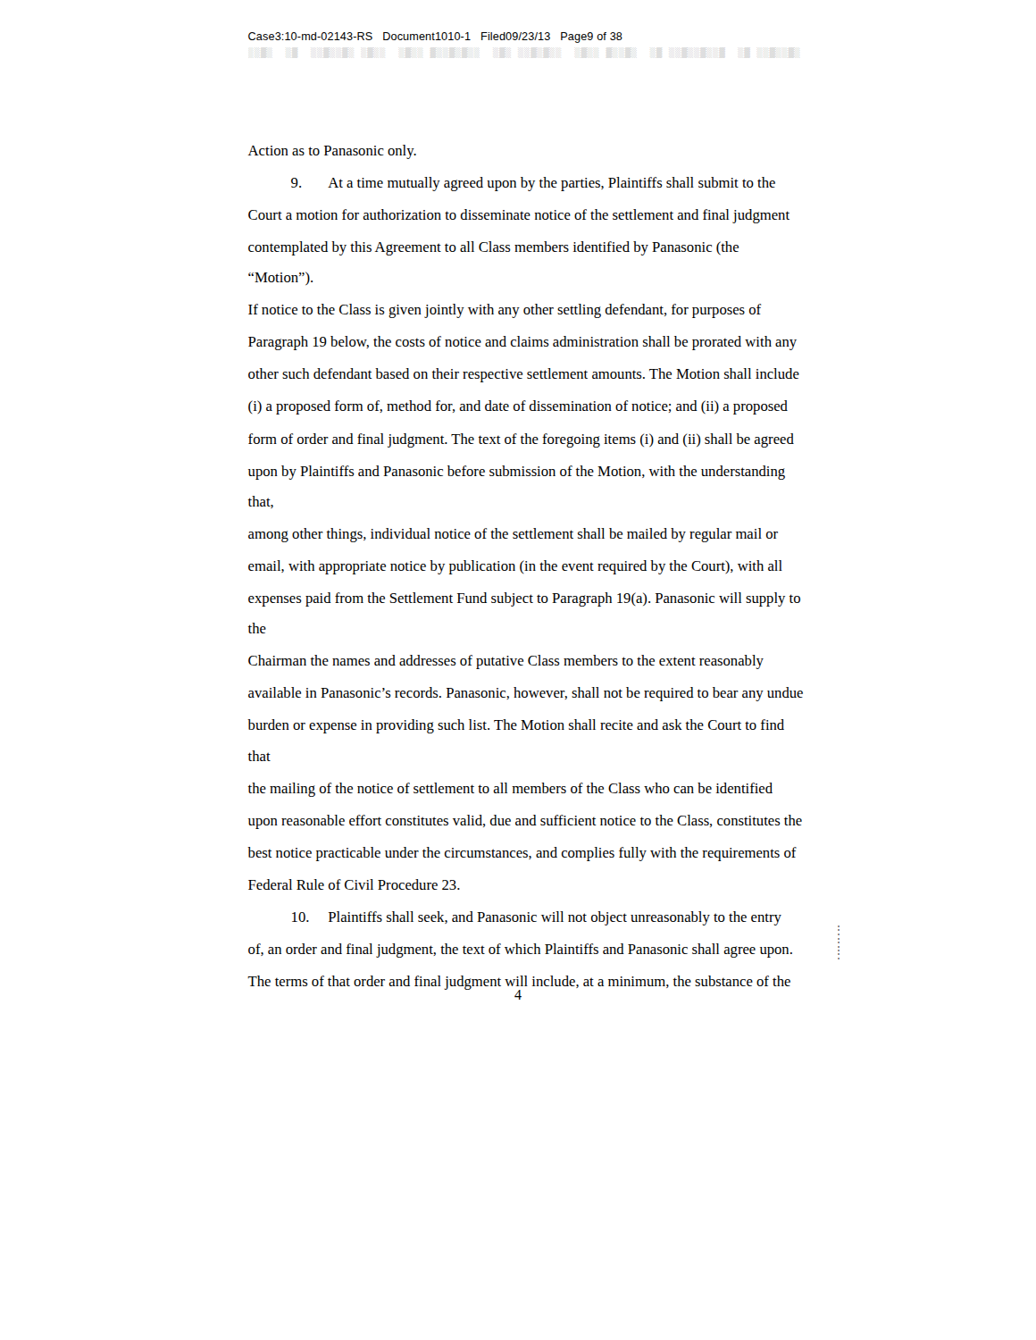Case3:10-md-02143-RS Document1010-1 Filed09/23/13 Page9 of 38
░░▒░ ░▒ ░░▒░░▒░ ░▒░░ ░▒░░ ▒░░▒░▒░░ ░▒░ ░░▒░▒░░ ░▒░░ ▒░░▒░ ░▒ ░░▒░░▒░░▒ ░▒ ░░▒░░▒░
Action as to Panasonic only.
9. At a time mutually agreed upon by the parties, Plaintiffs shall submit to the
Court a motion for authorization to disseminate notice of the settlement and final judgment
contemplated by this Agreement to all Class members identified by Panasonic (the “Motion”).
If notice to the Class is given jointly with any other settling defendant, for purposes of
Paragraph 19 below, the costs of notice and claims administration shall be prorated with any
other such defendant based on their respective settlement amounts. The Motion shall include
(i) a proposed form of, method for, and date of dissemination of notice; and (ii) a proposed
form of order and final judgment. The text of the foregoing items (i) and (ii) shall be agreed
upon by Plaintiffs and Panasonic before submission of the Motion, with the understanding that,
among other things, individual notice of the settlement shall be mailed by regular mail or
email, with appropriate notice by publication (in the event required by the Court), with all
expenses paid from the Settlement Fund subject to Paragraph 19(a). Panasonic will supply to the
Chairman the names and addresses of putative Class members to the extent reasonably
available in Panasonic’s records. Panasonic, however, shall not be required to bear any undue
burden or expense in providing such list. The Motion shall recite and ask the Court to find that
the mailing of the notice of settlement to all members of the Class who can be identified
upon reasonable effort constitutes valid, due and sufficient notice to the Class, constitutes the
best notice practicable under the circumstances, and complies fully with the requirements of
Federal Rule of Civil Procedure 23.
10. Plaintiffs shall seek, and Panasonic will not object unreasonably to the entry
of, an order and final judgment, the text of which Plaintiffs and Panasonic shall agree upon.
The terms of that order and final judgment will include, at a minimum, the substance of the
⋮
⋮
⋮
4